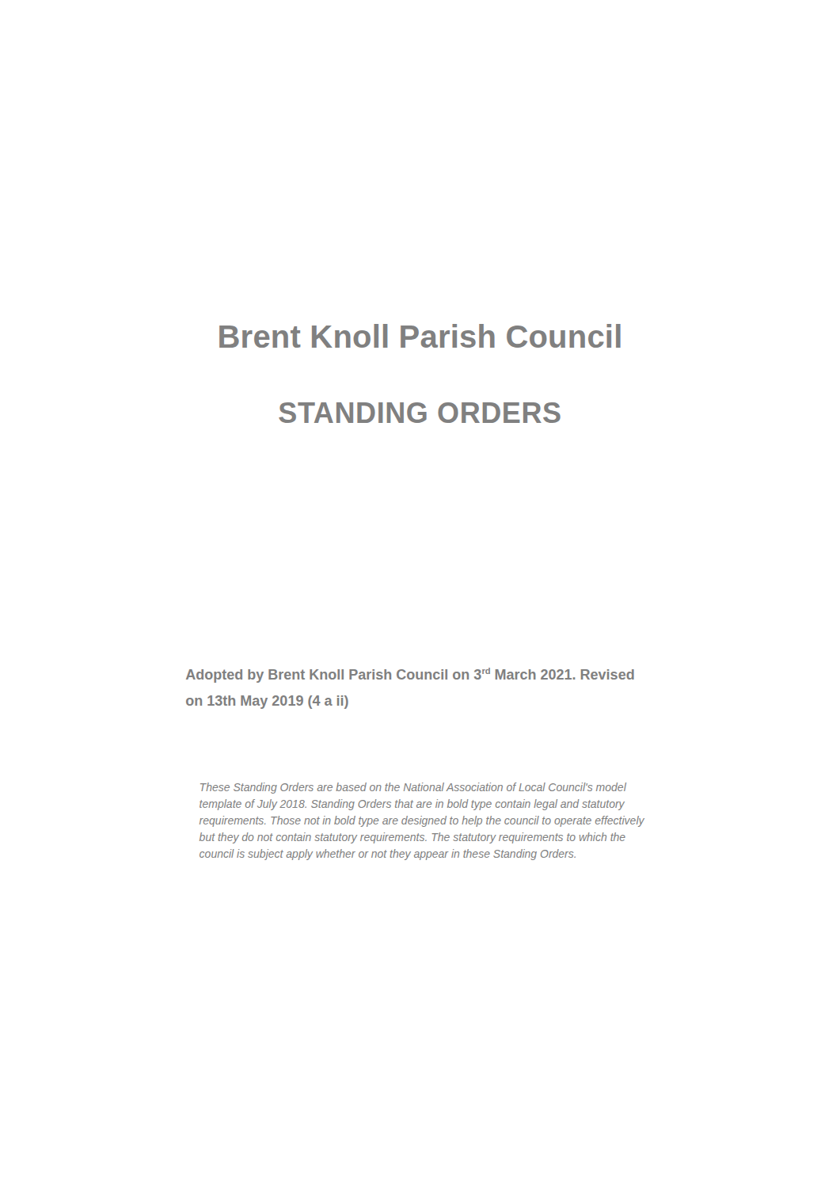Brent Knoll Parish Council
STANDING ORDERS
Adopted by Brent Knoll Parish Council on 3rd March 2021. Revised on 13th May 2019 (4 a ii)
These Standing Orders are based on the National Association of Local Council's model template of July 2018. Standing Orders that are in bold type contain legal and statutory requirements. Those not in bold type are designed to help the council to operate effectively but they do not contain statutory requirements. The statutory requirements to which the council is subject apply whether or not they appear in these Standing Orders.